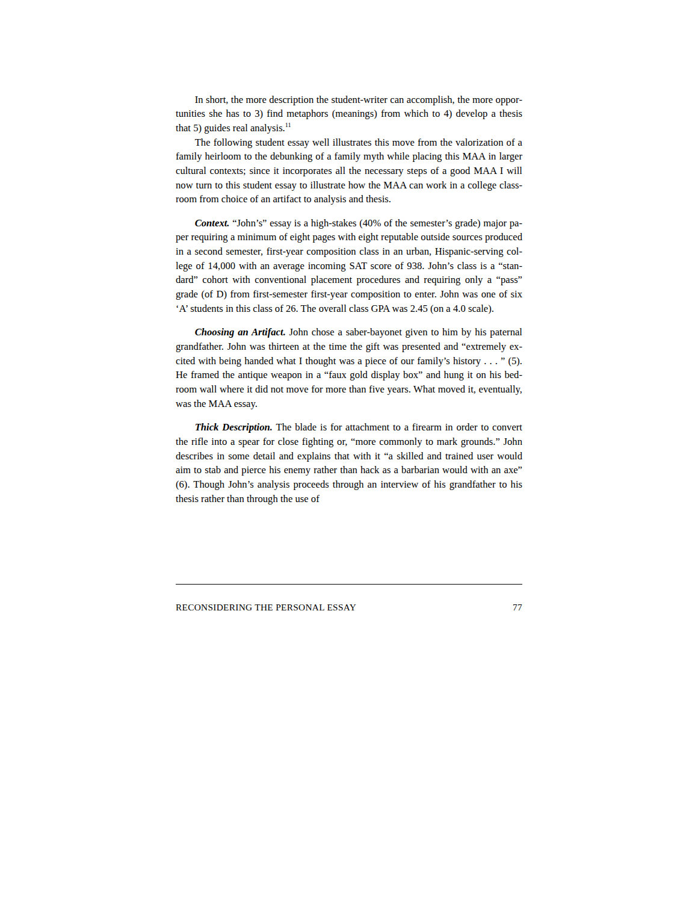In short, the more description the student-writer can accomplish, the more opportunities she has to 3) find metaphors (meanings) from which to 4) develop a thesis that 5) guides real analysis.11
The following student essay well illustrates this move from the valorization of a family heirloom to the debunking of a family myth while placing this MAA in larger cultural contexts; since it incorporates all the necessary steps of a good MAA I will now turn to this student essay to illustrate how the MAA can work in a college classroom from choice of an artifact to analysis and thesis.
Context. “John’s” essay is a high-stakes (40% of the semester’s grade) major paper requiring a minimum of eight pages with eight reputable outside sources produced in a second semester, first-year composition class in an urban, Hispanic-serving college of 14,000 with an average incoming SAT score of 938. John’s class is a “standard” cohort with conventional placement procedures and requiring only a “pass” grade (of D) from first-semester first-year composition to enter. John was one of six ‘A’ students in this class of 26. The overall class GPA was 2.45 (on a 4.0 scale).
Choosing an Artifact. John chose a saber-bayonet given to him by his paternal grandfather. John was thirteen at the time the gift was presented and “extremely excited with being handed what I thought was a piece of our family’s history . . . ” (5). He framed the antique weapon in a “faux gold display box” and hung it on his bedroom wall where it did not move for more than five years. What moved it, eventually, was the MAA essay.
Thick Description. The blade is for attachment to a firearm in order to convert the rifle into a spear for close fighting or, “more commonly to mark grounds.” John describes in some detail and explains that with it “a skilled and trained user would aim to stab and pierce his enemy rather than hack as a barbarian would with an axe” (6). Though John’s analysis proceeds through an interview of his grandfather to his thesis rather than through the use of
Reconsidering the Personal Essay 77